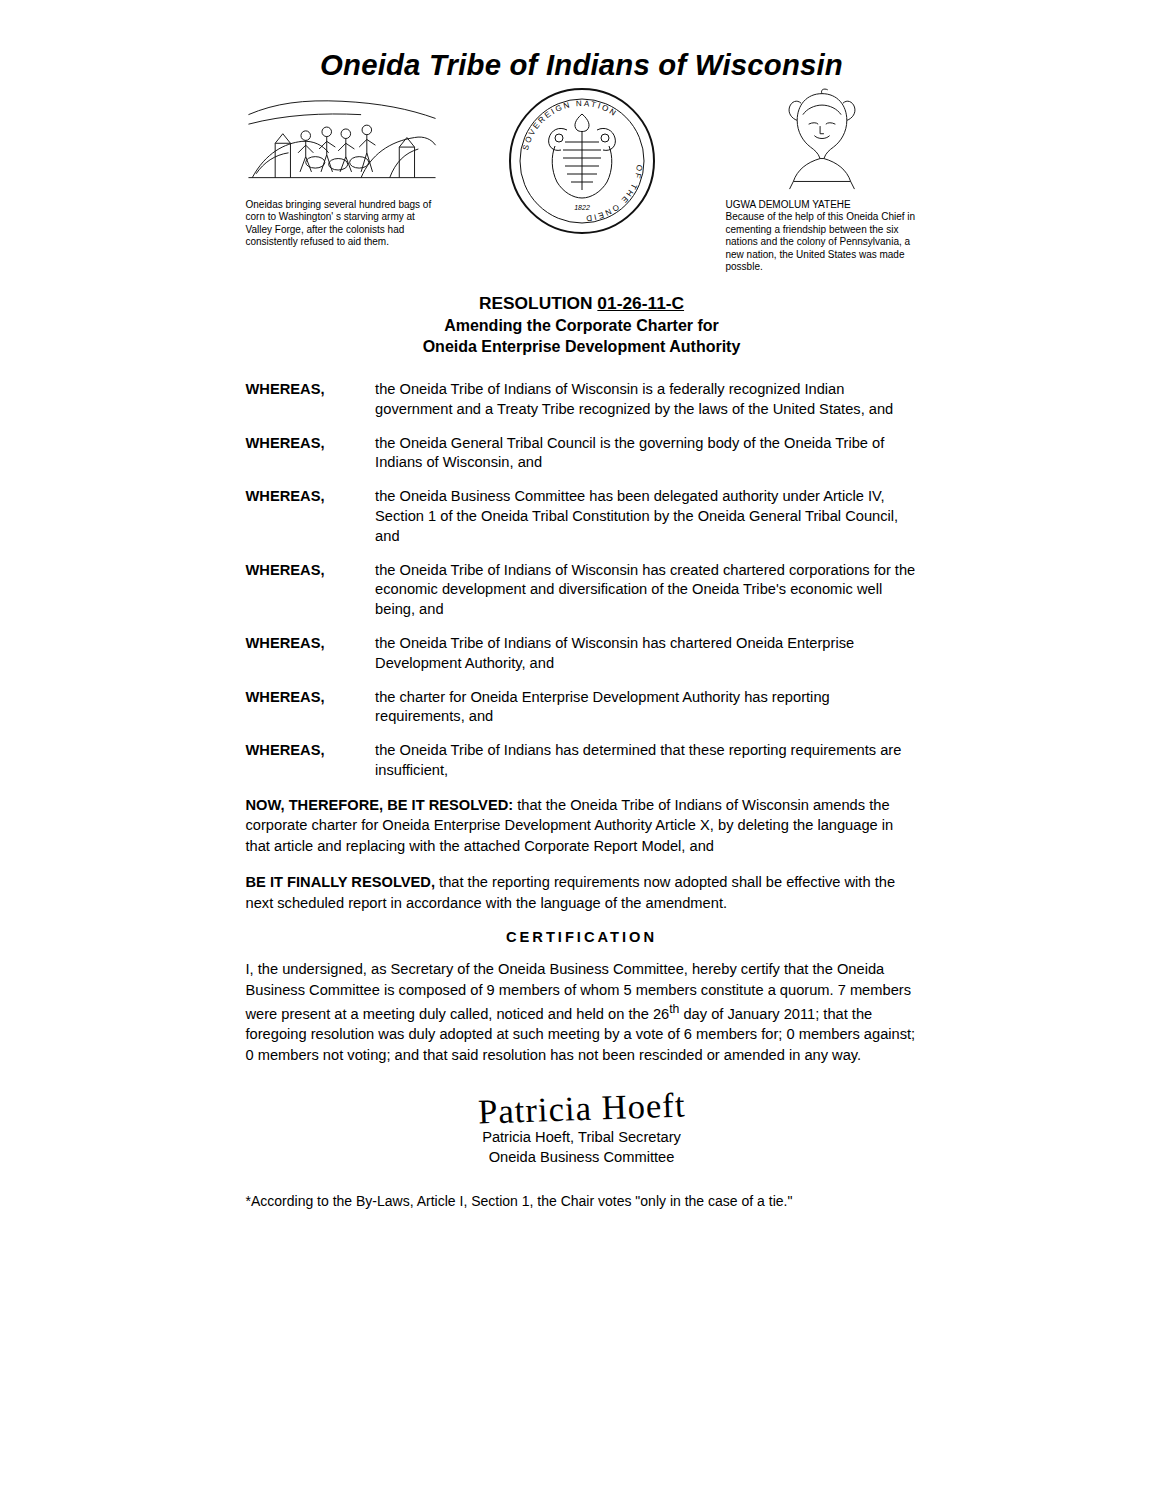Oneida Tribe of Indians of Wisconsin
Oneidas bringing several hundred bags of corn to Washington' s starving army at Valley Forge, after the colonists had consistently refused to aid them.
SOVEREIGN NATION OF THE ONEIDA 1822
UGWA DEMOLUM YATEHE
Because of the help of this Oneida Chief in cementing a friendship between the six nations and the colony of Pennsylvania, a new nation, the United States was made possble.
RESOLUTION 01-26-11-C
Amending the Corporate Charter for
Oneida Enterprise Development Authority
| WHEREAS, | the Oneida Tribe of Indians of Wisconsin is a federally recognized Indian government and a Treaty Tribe recognized by the laws of the United States, and |
| WHEREAS, | the Oneida General Tribal Council is the governing body of the Oneida Tribe of Indians of Wisconsin, and |
| WHEREAS, | the Oneida Business Committee has been delegated authority under Article IV, Section 1 of the Oneida Tribal Constitution by the Oneida General Tribal Council, and |
| WHEREAS, | the Oneida Tribe of Indians of Wisconsin has created chartered corporations for the economic development and diversification of the Oneida Tribe's economic well being, and |
| WHEREAS, | the Oneida Tribe of Indians of Wisconsin has chartered Oneida Enterprise Development Authority, and |
| WHEREAS, | the charter for Oneida Enterprise Development Authority has reporting requirements, and |
| WHEREAS, | the Oneida Tribe of Indians has determined that these reporting requirements are insufficient, |
NOW, THEREFORE, BE IT RESOLVED: that the Oneida Tribe of Indians of Wisconsin amends the corporate charter for Oneida Enterprise Development Authority Article X, by deleting the language in that article and replacing with the attached Corporate Report Model, and
BE IT FINALLY RESOLVED, that the reporting requirements now adopted shall be effective with the next scheduled report in accordance with the language of the amendment.
CERTIFICATION
I, the undersigned, as Secretary of the Oneida Business Committee, hereby certify that the Oneida Business Committee is composed of 9 members of whom 5 members constitute a quorum. 7 members were present at a meeting duly called, noticed and held on the 26th day of January 2011; that the foregoing resolution was duly adopted at such meeting by a vote of 6 members for; 0 members against; 0 members not voting; and that said resolution has not been rescinded or amended in any way.
Patricia Hoeft
Patricia Hoeft, Tribal Secretary
Oneida Business Committee
*According to the By-Laws, Article I, Section 1, the Chair votes "only in the case of a tie."